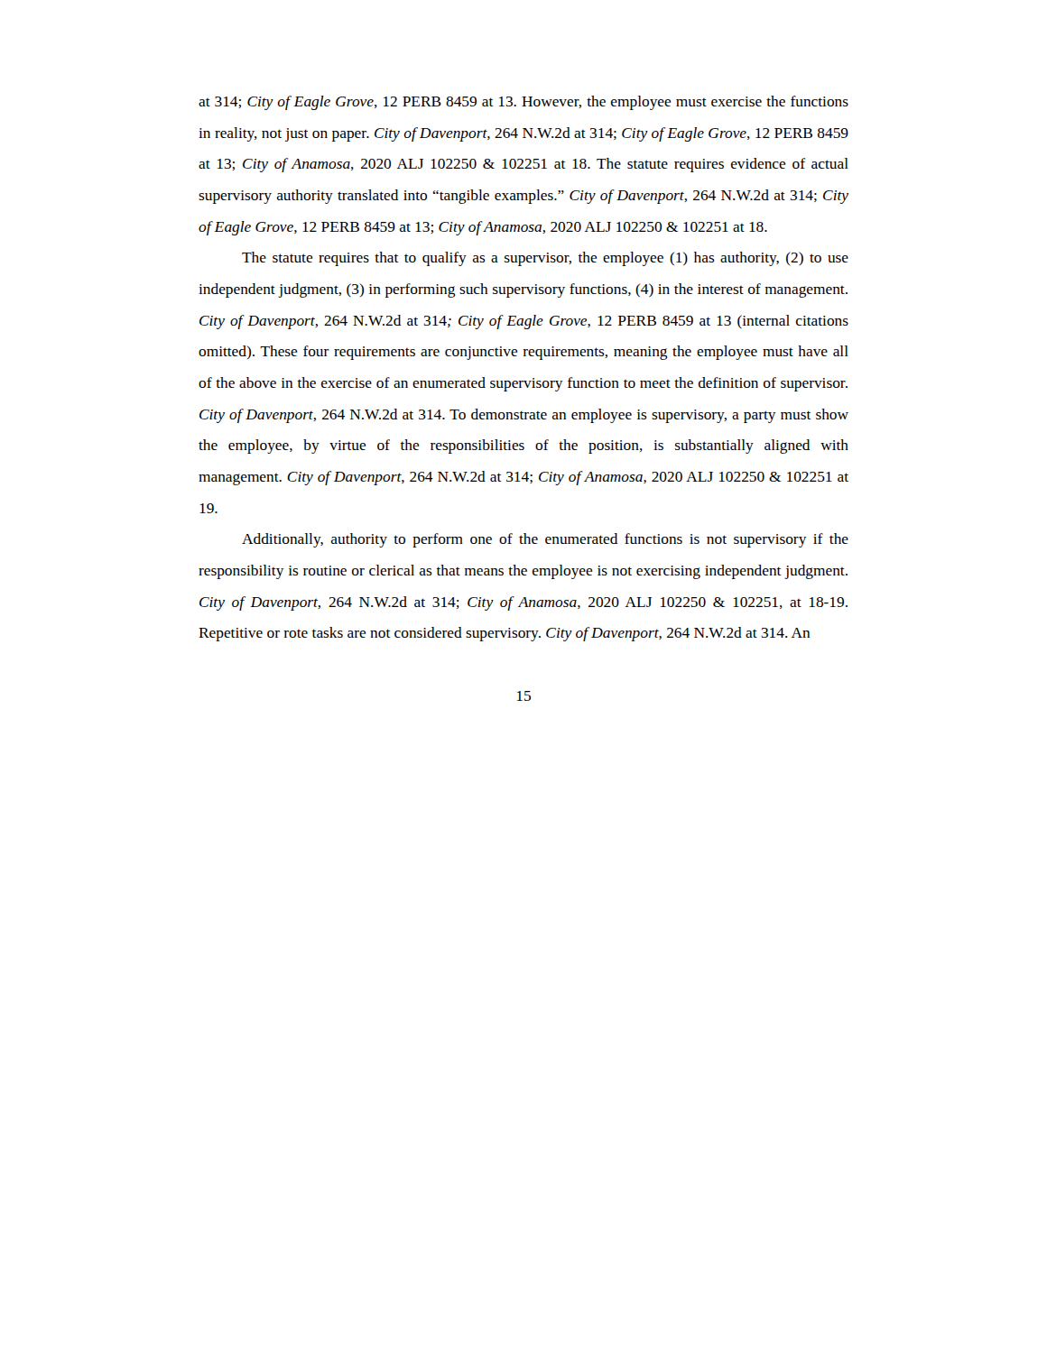at 314; City of Eagle Grove, 12 PERB 8459 at 13. However, the employee must exercise the functions in reality, not just on paper. City of Davenport, 264 N.W.2d at 314; City of Eagle Grove, 12 PERB 8459 at 13; City of Anamosa, 2020 ALJ 102250 & 102251 at 18. The statute requires evidence of actual supervisory authority translated into “tangible examples.” City of Davenport, 264 N.W.2d at 314; City of Eagle Grove, 12 PERB 8459 at 13; City of Anamosa, 2020 ALJ 102250 & 102251 at 18.
The statute requires that to qualify as a supervisor, the employee (1) has authority, (2) to use independent judgment, (3) in performing such supervisory functions, (4) in the interest of management. City of Davenport, 264 N.W.2d at 314; City of Eagle Grove, 12 PERB 8459 at 13 (internal citations omitted). These four requirements are conjunctive requirements, meaning the employee must have all of the above in the exercise of an enumerated supervisory function to meet the definition of supervisor. City of Davenport, 264 N.W.2d at 314. To demonstrate an employee is supervisory, a party must show the employee, by virtue of the responsibilities of the position, is substantially aligned with management. City of Davenport, 264 N.W.2d at 314; City of Anamosa, 2020 ALJ 102250 & 102251 at 19.
Additionally, authority to perform one of the enumerated functions is not supervisory if the responsibility is routine or clerical as that means the employee is not exercising independent judgment. City of Davenport, 264 N.W.2d at 314; City of Anamosa, 2020 ALJ 102250 & 102251, at 18-19. Repetitive or rote tasks are not considered supervisory. City of Davenport, 264 N.W.2d at 314. An
15